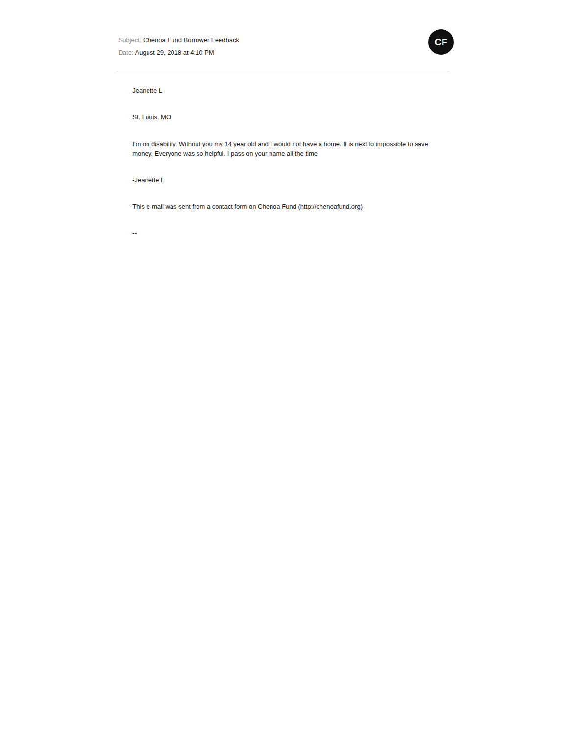CF
Subject: Chenoa Fund Borrower Feedback
Date: August 29, 2018 at 4:10 PM
Jeanette L
St. Louis, MO
I'm on disability. Without you my 14 year old and I would not have a home. It is next to impossible to save money. Everyone was so helpful. I pass on your name all the time
-Jeanette L
This e-mail was sent from a contact form on Chenoa Fund (http://chenoafund.org)
--